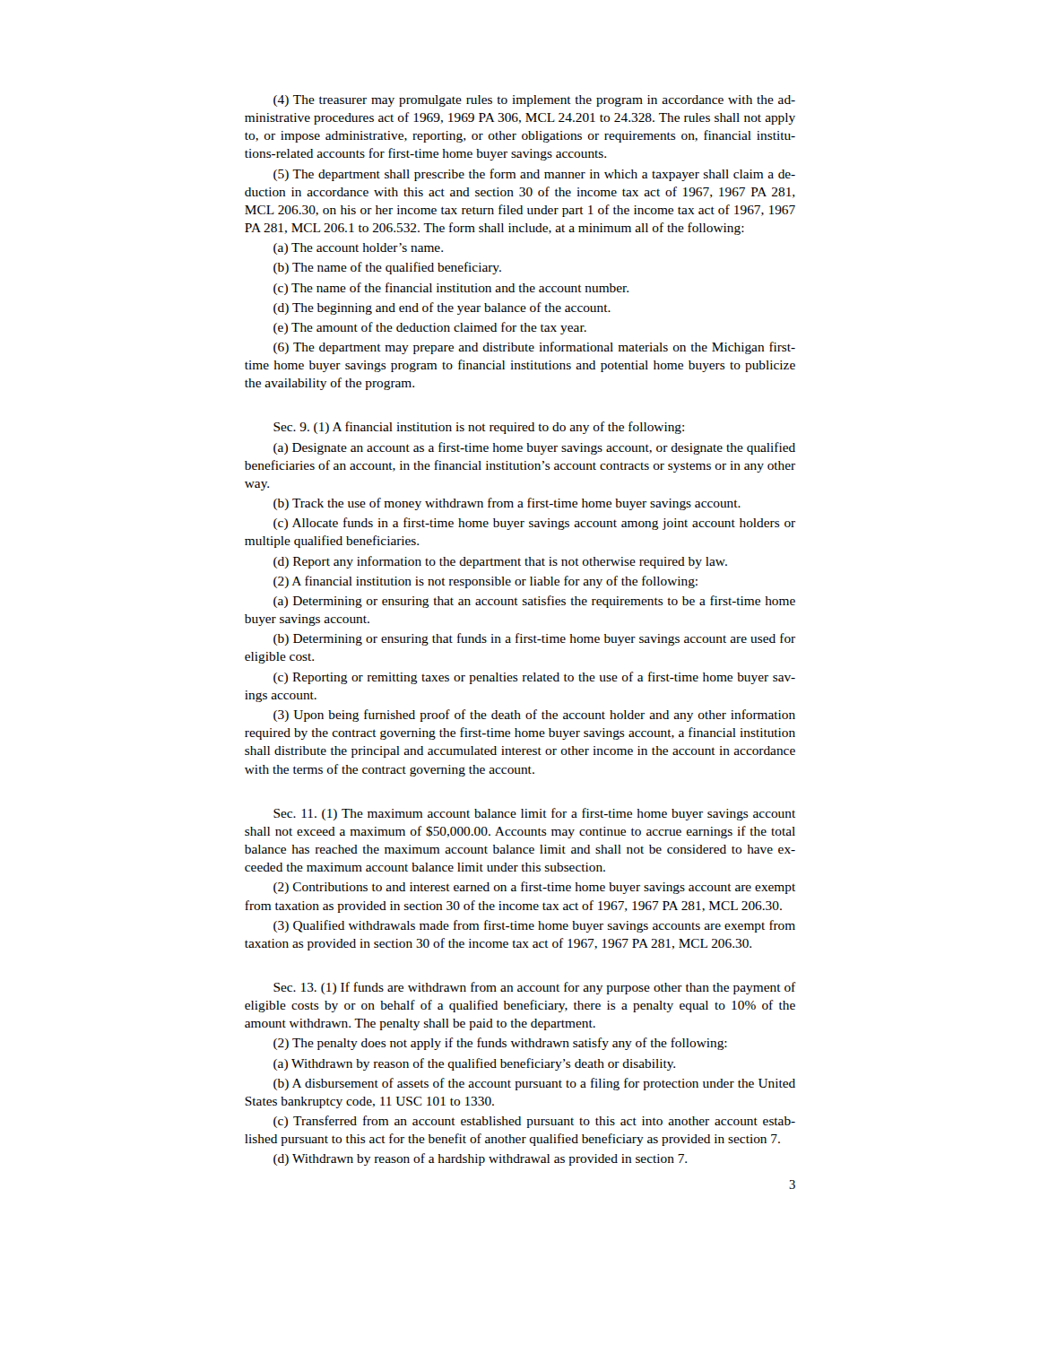(4) The treasurer may promulgate rules to implement the program in accordance with the administrative procedures act of 1969, 1969 PA 306, MCL 24.201 to 24.328. The rules shall not apply to, or impose administrative, reporting, or other obligations or requirements on, financial institutions-related accounts for first-time home buyer savings accounts.
(5) The department shall prescribe the form and manner in which a taxpayer shall claim a deduction in accordance with this act and section 30 of the income tax act of 1967, 1967 PA 281, MCL 206.30, on his or her income tax return filed under part 1 of the income tax act of 1967, 1967 PA 281, MCL 206.1 to 206.532. The form shall include, at a minimum all of the following:
(a) The account holder’s name.
(b) The name of the qualified beneficiary.
(c) The name of the financial institution and the account number.
(d) The beginning and end of the year balance of the account.
(e) The amount of the deduction claimed for the tax year.
(6) The department may prepare and distribute informational materials on the Michigan first-time home buyer savings program to financial institutions and potential home buyers to publicize the availability of the program.
Sec. 9. (1) A financial institution is not required to do any of the following:
(a) Designate an account as a first-time home buyer savings account, or designate the qualified beneficiaries of an account, in the financial institution’s account contracts or systems or in any other way.
(b) Track the use of money withdrawn from a first-time home buyer savings account.
(c) Allocate funds in a first-time home buyer savings account among joint account holders or multiple qualified beneficiaries.
(d) Report any information to the department that is not otherwise required by law.
(2) A financial institution is not responsible or liable for any of the following:
(a) Determining or ensuring that an account satisfies the requirements to be a first-time home buyer savings account.
(b) Determining or ensuring that funds in a first-time home buyer savings account are used for eligible cost.
(c) Reporting or remitting taxes or penalties related to the use of a first-time home buyer savings account.
(3) Upon being furnished proof of the death of the account holder and any other information required by the contract governing the first-time home buyer savings account, a financial institution shall distribute the principal and accumulated interest or other income in the account in accordance with the terms of the contract governing the account.
Sec. 11. (1) The maximum account balance limit for a first-time home buyer savings account shall not exceed a maximum of $50,000.00. Accounts may continue to accrue earnings if the total balance has reached the maximum account balance limit and shall not be considered to have exceeded the maximum account balance limit under this subsection.
(2) Contributions to and interest earned on a first-time home buyer savings account are exempt from taxation as provided in section 30 of the income tax act of 1967, 1967 PA 281, MCL 206.30.
(3) Qualified withdrawals made from first-time home buyer savings accounts are exempt from taxation as provided in section 30 of the income tax act of 1967, 1967 PA 281, MCL 206.30.
Sec. 13. (1) If funds are withdrawn from an account for any purpose other than the payment of eligible costs by or on behalf of a qualified beneficiary, there is a penalty equal to 10% of the amount withdrawn. The penalty shall be paid to the department.
(2) The penalty does not apply if the funds withdrawn satisfy any of the following:
(a) Withdrawn by reason of the qualified beneficiary’s death or disability.
(b) A disbursement of assets of the account pursuant to a filing for protection under the United States bankruptcy code, 11 USC 101 to 1330.
(c) Transferred from an account established pursuant to this act into another account established pursuant to this act for the benefit of another qualified beneficiary as provided in section 7.
(d) Withdrawn by reason of a hardship withdrawal as provided in section 7.
3